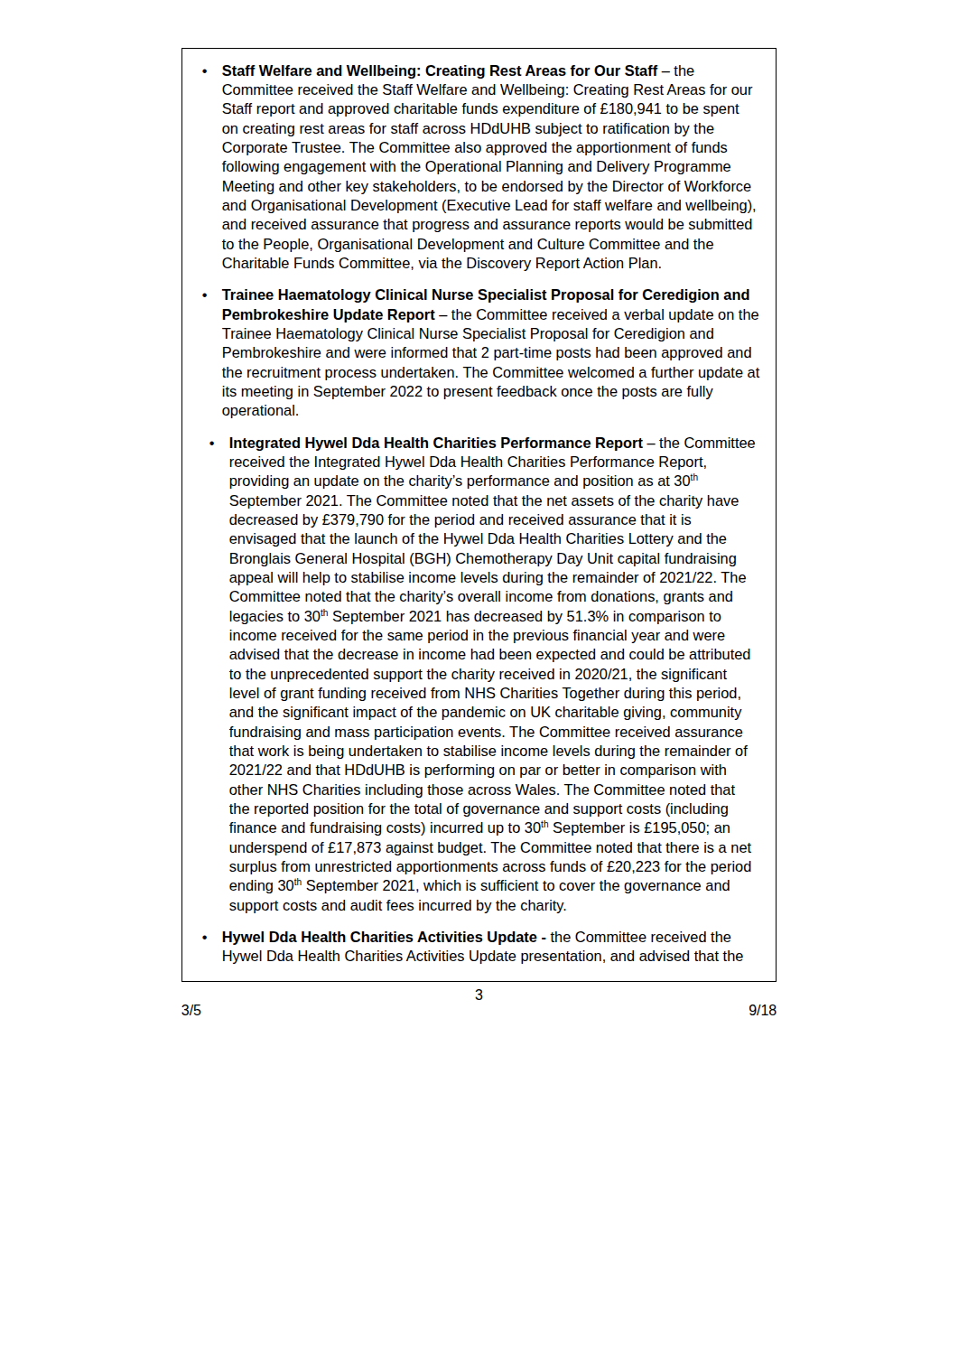Staff Welfare and Wellbeing: Creating Rest Areas for Our Staff – the Committee received the Staff Welfare and Wellbeing: Creating Rest Areas for our Staff report and approved charitable funds expenditure of £180,941 to be spent on creating rest areas for staff across HDdUHB subject to ratification by the Corporate Trustee. The Committee also approved the apportionment of funds following engagement with the Operational Planning and Delivery Programme Meeting and other key stakeholders, to be endorsed by the Director of Workforce and Organisational Development (Executive Lead for staff welfare and wellbeing), and received assurance that progress and assurance reports would be submitted to the People, Organisational Development and Culture Committee and the Charitable Funds Committee, via the Discovery Report Action Plan.
Trainee Haematology Clinical Nurse Specialist Proposal for Ceredigion and Pembrokeshire Update Report – the Committee received a verbal update on the Trainee Haematology Clinical Nurse Specialist Proposal for Ceredigion and Pembrokeshire and were informed that 2 part-time posts had been approved and the recruitment process undertaken. The Committee welcomed a further update at its meeting in September 2022 to present feedback once the posts are fully operational.
Integrated Hywel Dda Health Charities Performance Report – the Committee received the Integrated Hywel Dda Health Charities Performance Report, providing an update on the charity’s performance and position as at 30th September 2021. The Committee noted that the net assets of the charity have decreased by £379,790 for the period and received assurance that it is envisaged that the launch of the Hywel Dda Health Charities Lottery and the Bronglais General Hospital (BGH) Chemotherapy Day Unit capital fundraising appeal will help to stabilise income levels during the remainder of 2021/22. The Committee noted that the charity’s overall income from donations, grants and legacies to 30th September 2021 has decreased by 51.3% in comparison to income received for the same period in the previous financial year and were advised that the decrease in income had been expected and could be attributed to the unprecedented support the charity received in 2020/21, the significant level of grant funding received from NHS Charities Together during this period, and the significant impact of the pandemic on UK charitable giving, community fundraising and mass participation events. The Committee received assurance that work is being undertaken to stabilise income levels during the remainder of 2021/22 and that HDdUHB is performing on par or better in comparison with other NHS Charities including those across Wales. The Committee noted that the reported position for the total of governance and support costs (including finance and fundraising costs) incurred up to 30th September is £195,050; an underspend of £17,873 against budget. The Committee noted that there is a net surplus from unrestricted apportionments across funds of £20,223 for the period ending 30th September 2021, which is sufficient to cover the governance and support costs and audit fees incurred by the charity.
Hywel Dda Health Charities Activities Update - the Committee received the Hywel Dda Health Charities Activities Update presentation, and advised that the
3
3/5 9/18